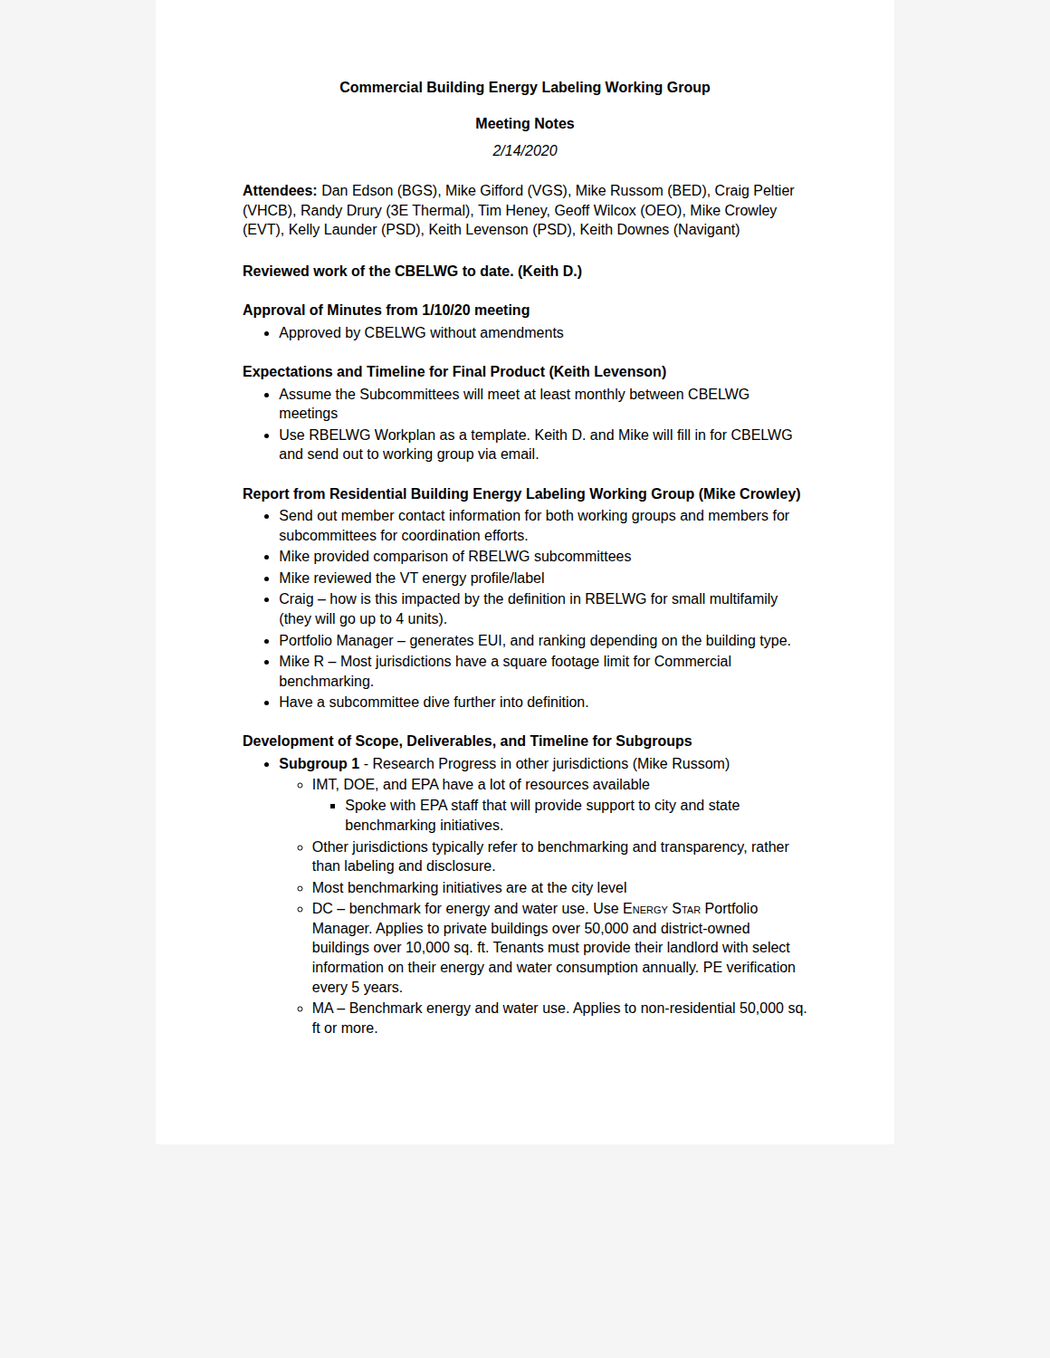Commercial Building Energy Labeling Working Group
Meeting Notes
2/14/2020
Attendees: Dan Edson (BGS), Mike Gifford (VGS), Mike Russom (BED), Craig Peltier (VHCB), Randy Drury (3E Thermal), Tim Heney, Geoff Wilcox (OEO), Mike Crowley (EVT), Kelly Launder (PSD), Keith Levenson (PSD), Keith Downes (Navigant)
Reviewed work of the CBELWG to date. (Keith D.)
Approval of Minutes from 1/10/20 meeting
Approved by CBELWG without amendments
Expectations and Timeline for Final Product (Keith Levenson)
Assume the Subcommittees will meet at least monthly between CBELWG meetings
Use RBELWG Workplan as a template. Keith D. and Mike will fill in for CBELWG and send out to working group via email.
Report from Residential Building Energy Labeling Working Group (Mike Crowley)
Send out member contact information for both working groups and members for subcommittees for coordination efforts.
Mike provided comparison of RBELWG subcommittees
Mike reviewed the VT energy profile/label
Craig – how is this impacted by the definition in RBELWG for small multifamily (they will go up to 4 units).
Portfolio Manager – generates EUI, and ranking depending on the building type.
Mike R – Most jurisdictions have a square footage limit for Commercial benchmarking.
Have a subcommittee dive further into definition.
Development of Scope, Deliverables, and Timeline for Subgroups
Subgroup 1 - Research Progress in other jurisdictions (Mike Russom)
IMT, DOE, and EPA have a lot of resources available
Spoke with EPA staff that will provide support to city and state benchmarking initiatives.
Other jurisdictions typically refer to benchmarking and transparency, rather than labeling and disclosure.
Most benchmarking initiatives are at the city level
DC – benchmark for energy and water use. Use Energy Star Portfolio Manager. Applies to private buildings over 50,000 and district-owned buildings over 10,000 sq. ft. Tenants must provide their landlord with select information on their energy and water consumption annually. PE verification every 5 years.
MA – Benchmark energy and water use. Applies to non-residential 50,000 sq. ft or more.